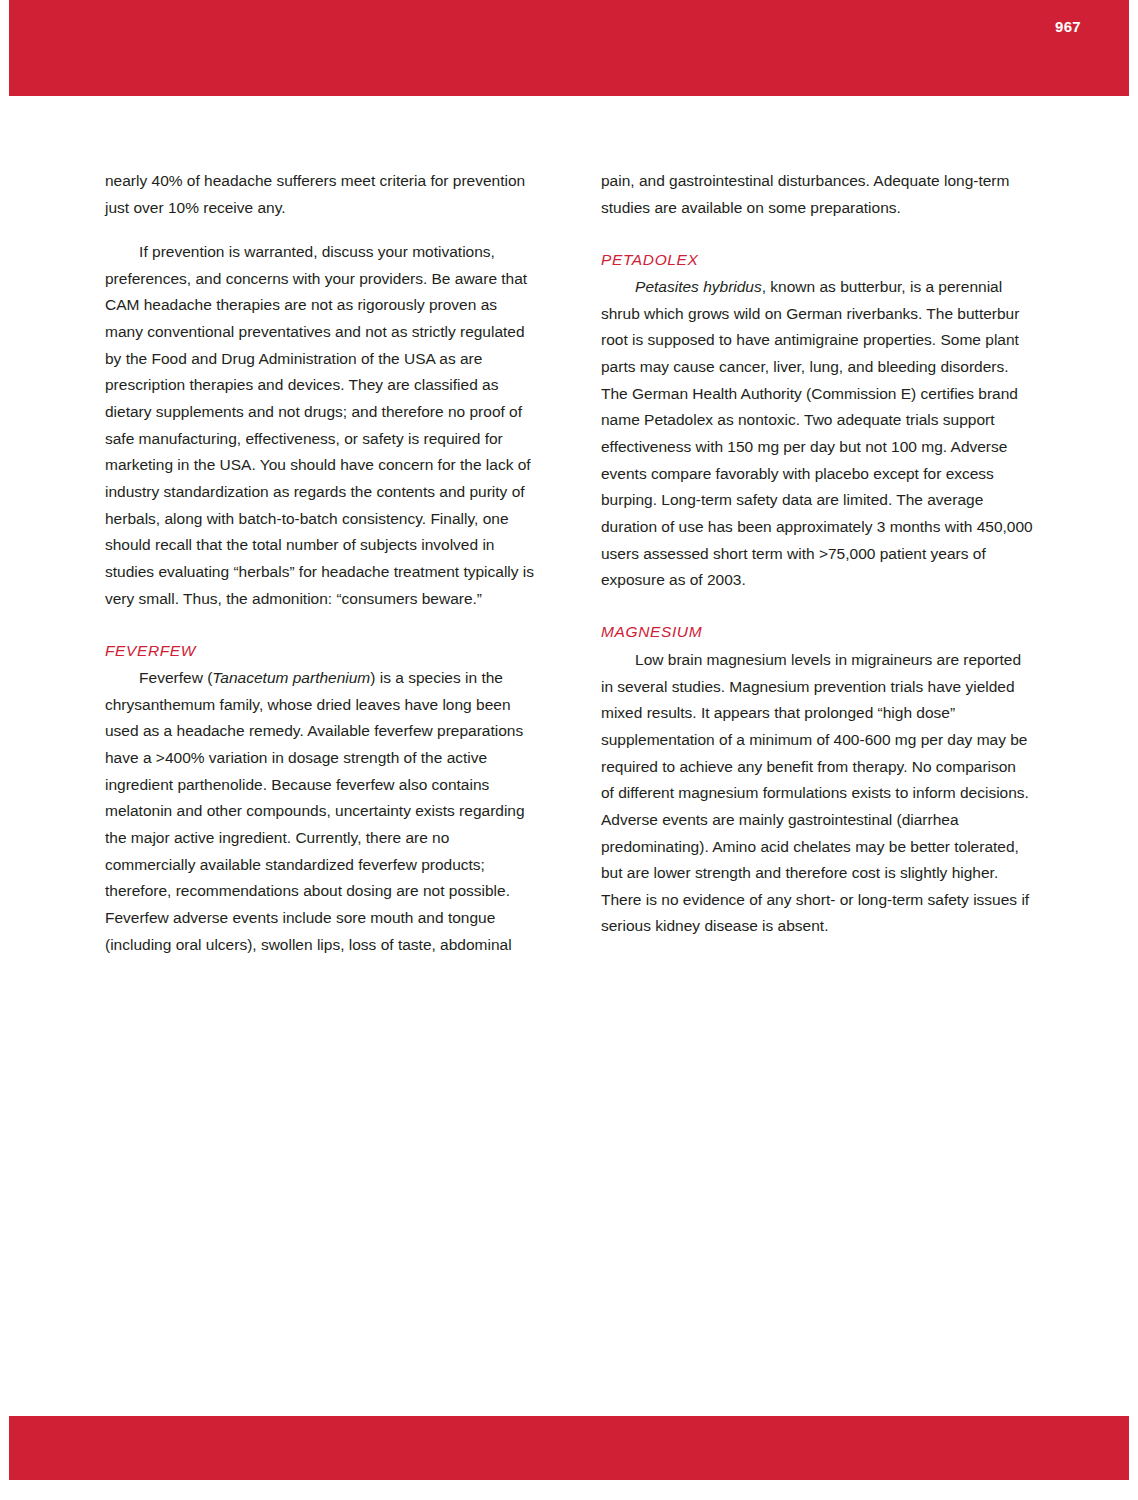967
nearly 40% of headache sufferers meet criteria for prevention just over 10% receive any.
If prevention is warranted, discuss your motivations, preferences, and concerns with your providers. Be aware that CAM headache therapies are not as rigorously proven as many conventional preventatives and not as strictly regulated by the Food and Drug Administration of the USA as are prescription therapies and devices. They are classified as dietary supplements and not drugs; and therefore no proof of safe manufacturing, effectiveness, or safety is required for marketing in the USA. You should have concern for the lack of industry standardization as regards the contents and purity of herbals, along with batch-to-batch consistency. Finally, one should recall that the total number of subjects involved in studies evaluating “herbals” for headache treatment typically is very small. Thus, the admonition: “consumers beware.”
FEVERFEW
Feverfew (Tanacetum parthenium) is a species in the chrysanthemum family, whose dried leaves have long been used as a head­ache remedy. Available feverfew preparations have a >400% variation in dosage strength of the active ingredient parthenolide. Because feverfew also contains melatonin and other compounds, uncertainty exists regarding the major active ingredient. Currently, there are no commercially available standardized feverfew products; therefore, recommendations about dosing are not possible. Feverfew adverse events include sore mouth and tongue (including oral ulcers), swollen lips, loss of taste, abdominal pain, and gastrointestinal disturbances. Adequate long-term studies are available on some preparations.
PETADOLEX
Petasites hybridus, known as butterbur, is a perennial shrub which grows wild on German riverbanks. The butterbur root is supposed to have antimigraine properties. Some plant parts may cause cancer, liver, lung, and bleeding disorders. The German Health Authority (Commission E) certifies brand name Petadolex as nontoxic. Two adequate trials support effectiveness with 150 mg per day but not 100 mg. Adverse events compare favorably with placebo except for excess burping. Long-term safety data are limited. The average duration of use has been approximately 3 months with 450,000 users assessed short term with >75,000 patient years of exposure as of 2003.
MAGNESIUM
Low brain magnesium levels in migraineurs are reported in several studies. Magnesium prevention trials have yielded mixed results. It appears that prolonged “high dose” supplementation of a minimum of 400-600 mg per day may be required to achieve any benefit from therapy. No comparison of different magnesium formulations exists to inform decisions. Adverse events are mainly gastrointestinal (diarrhea predominating). Amino acid chelates may be better tolerated, but are lower strength and therefore cost is slightly higher. There is no evidence of any short- or long-term safety issues if serious kidney disease is absent.